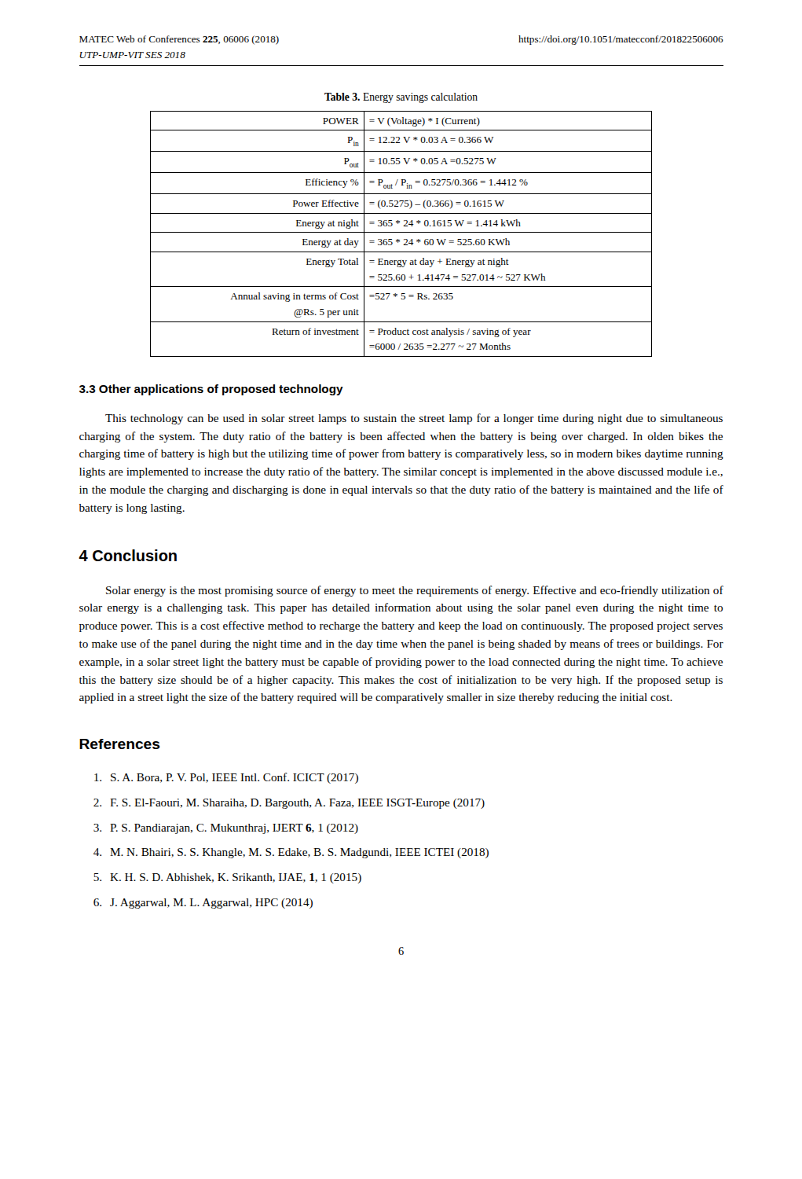MATEC Web of Conferences 225, 06006 (2018)
UTP-UMP-VIT SES 2018
https://doi.org/10.1051/matecconf/201822506006
Table 3. Energy savings calculation
| POWER | = V (Voltage) * I (Current) |
| P in | = 12.22 V * 0.03 A = 0.366 W |
| P out | = 10.55 V * 0.05 A =0.5275 W |
| Efficiency % | = P out / P in = 0.5275/0.366 = 1.4412 % |
| Power Effective | = (0.5275) – (0.366) = 0.1615 W |
| Energy at night | = 365 * 24 * 0.1615 W = 1.414 kWh |
| Energy at day | = 365 * 24 * 60 W = 525.60 KWh |
| Energy Total | = Energy at day + Energy at night = 525.60 + 1.41474 = 527.014 ~ 527 KWh |
| Annual saving in terms of Cost @Rs. 5 per unit | =527 * 5 = Rs. 2635 |
| Return of investment | = Product cost analysis / saving of year =6000 / 2635 =2.277 ~ 27 Months |
3.3 Other applications of proposed technology
This technology can be used in solar street lamps to sustain the street lamp for a longer time during night due to simultaneous charging of the system. The duty ratio of the battery is been affected when the battery is being over charged. In olden bikes the charging time of battery is high but the utilizing time of power from battery is comparatively less, so in modern bikes daytime running lights are implemented to increase the duty ratio of the battery. The similar concept is implemented in the above discussed module i.e., in the module the charging and discharging is done in equal intervals so that the duty ratio of the battery is maintained and the life of battery is long lasting.
4 Conclusion
Solar energy is the most promising source of energy to meet the requirements of energy. Effective and eco-friendly utilization of solar energy is a challenging task. This paper has detailed information about using the solar panel even during the night time to produce power. This is a cost effective method to recharge the battery and keep the load on continuously. The proposed project serves to make use of the panel during the night time and in the day time when the panel is being shaded by means of trees or buildings. For example, in a solar street light the battery must be capable of providing power to the load connected during the night time. To achieve this the battery size should be of a higher capacity. This makes the cost of initialization to be very high. If the proposed setup is applied in a street light the size of the battery required will be comparatively smaller in size thereby reducing the initial cost.
References
S. A. Bora, P. V. Pol, IEEE Intl. Conf. ICICT (2017)
F. S. El-Faouri, M. Sharaiha, D. Bargouth, A. Faza, IEEE ISGT-Europe (2017)
P. S. Pandiarajan, C. Mukunthraj, IJERT 6, 1 (2012)
M. N. Bhairi, S. S. Khangle, M. S. Edake, B. S. Madgundi, IEEE ICTEI (2018)
K. H. S. D. Abhishek, K. Srikanth, IJAE, 1, 1 (2015)
J. Aggarwal, M. L. Aggarwal, HPC (2014)
6